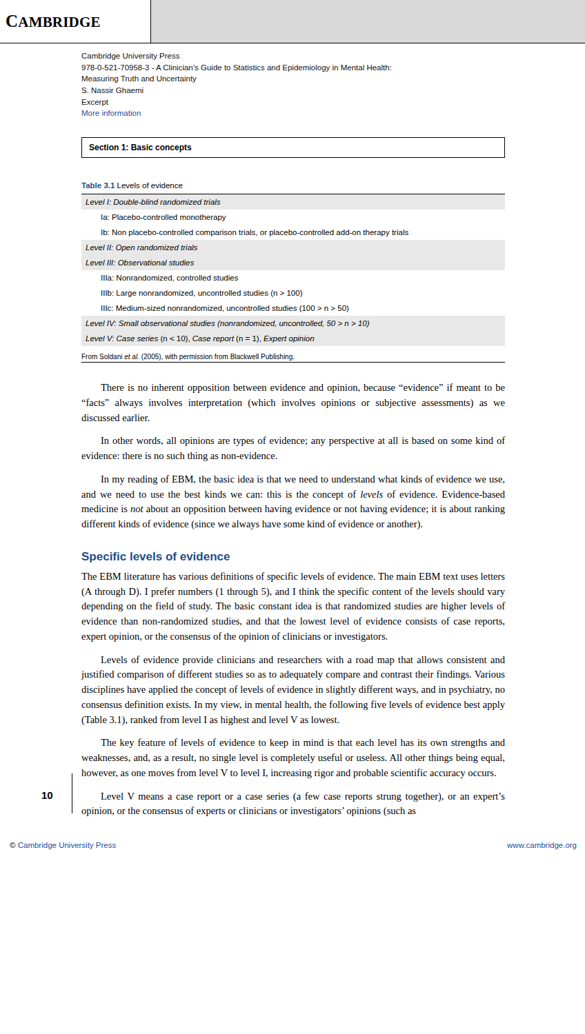CAMBRIDGE
Cambridge University Press
978-0-521-70958-3 - A Clinician’s Guide to Statistics and Epidemiology in Mental Health:
Measuring Truth and Uncertainty
S. Nassir Ghaemi
Excerpt
More information
Section 1: Basic concepts
Table 3.1 Levels of evidence
| Level I: Double-blind randomized trials |
| Ia: Placebo-controlled monotherapy |
| Ib: Non placebo-controlled comparison trials, or placebo-controlled add-on therapy trials |
| Level II: Open randomized trials |
| Level III: Observational studies |
| IIIa: Nonrandomized, controlled studies |
| IIIb: Large nonrandomized, uncontrolled studies (n > 100) |
| IIIc: Medium-sized nonrandomized, uncontrolled studies (100 > n > 50) |
| Level IV: Small observational studies (nonrandomized, uncontrolled, 50 > n > 10) |
| Level V: Case series (n < 10), Case report (n = 1), Expert opinion |
From Soldani et al. (2005), with permission from Blackwell Publishing.
There is no inherent opposition between evidence and opinion, because “evidence” if meant to be “facts” always involves interpretation (which involves opinions or subjective assessments) as we discussed earlier.
In other words, all opinions are types of evidence; any perspective at all is based on some kind of evidence: there is no such thing as non-evidence.
In my reading of EBM, the basic idea is that we need to understand what kinds of evidence we use, and we need to use the best kinds we can: this is the concept of levels of evidence. Evidence-based medicine is not about an opposition between having evidence or not having evidence; it is about ranking different kinds of evidence (since we always have some kind of evidence or another).
Specific levels of evidence
The EBM literature has various definitions of specific levels of evidence. The main EBM text uses letters (A through D). I prefer numbers (1 through 5), and I think the specific content of the levels should vary depending on the field of study. The basic constant idea is that randomized studies are higher levels of evidence than non-randomized studies, and that the lowest level of evidence consists of case reports, expert opinion, or the consensus of the opinion of clinicians or investigators.
Levels of evidence provide clinicians and researchers with a road map that allows consistent and justified comparison of different studies so as to adequately compare and contrast their findings. Various disciplines have applied the concept of levels of evidence in slightly different ways, and in psychiatry, no consensus definition exists. In my view, in mental health, the following five levels of evidence best apply (Table 3.1), ranked from level I as highest and level V as lowest.
The key feature of levels of evidence to keep in mind is that each level has its own strengths and weaknesses, and, as a result, no single level is completely useful or useless. All other things being equal, however, as one moves from level V to level I, increasing rigor and probable scientific accuracy occurs.
Level V means a case report or a case series (a few case reports strung together), or an expert’s opinion, or the consensus of experts or clinicians or investigators’ opinions (such as
10
© Cambridge University Press
www.cambridge.org